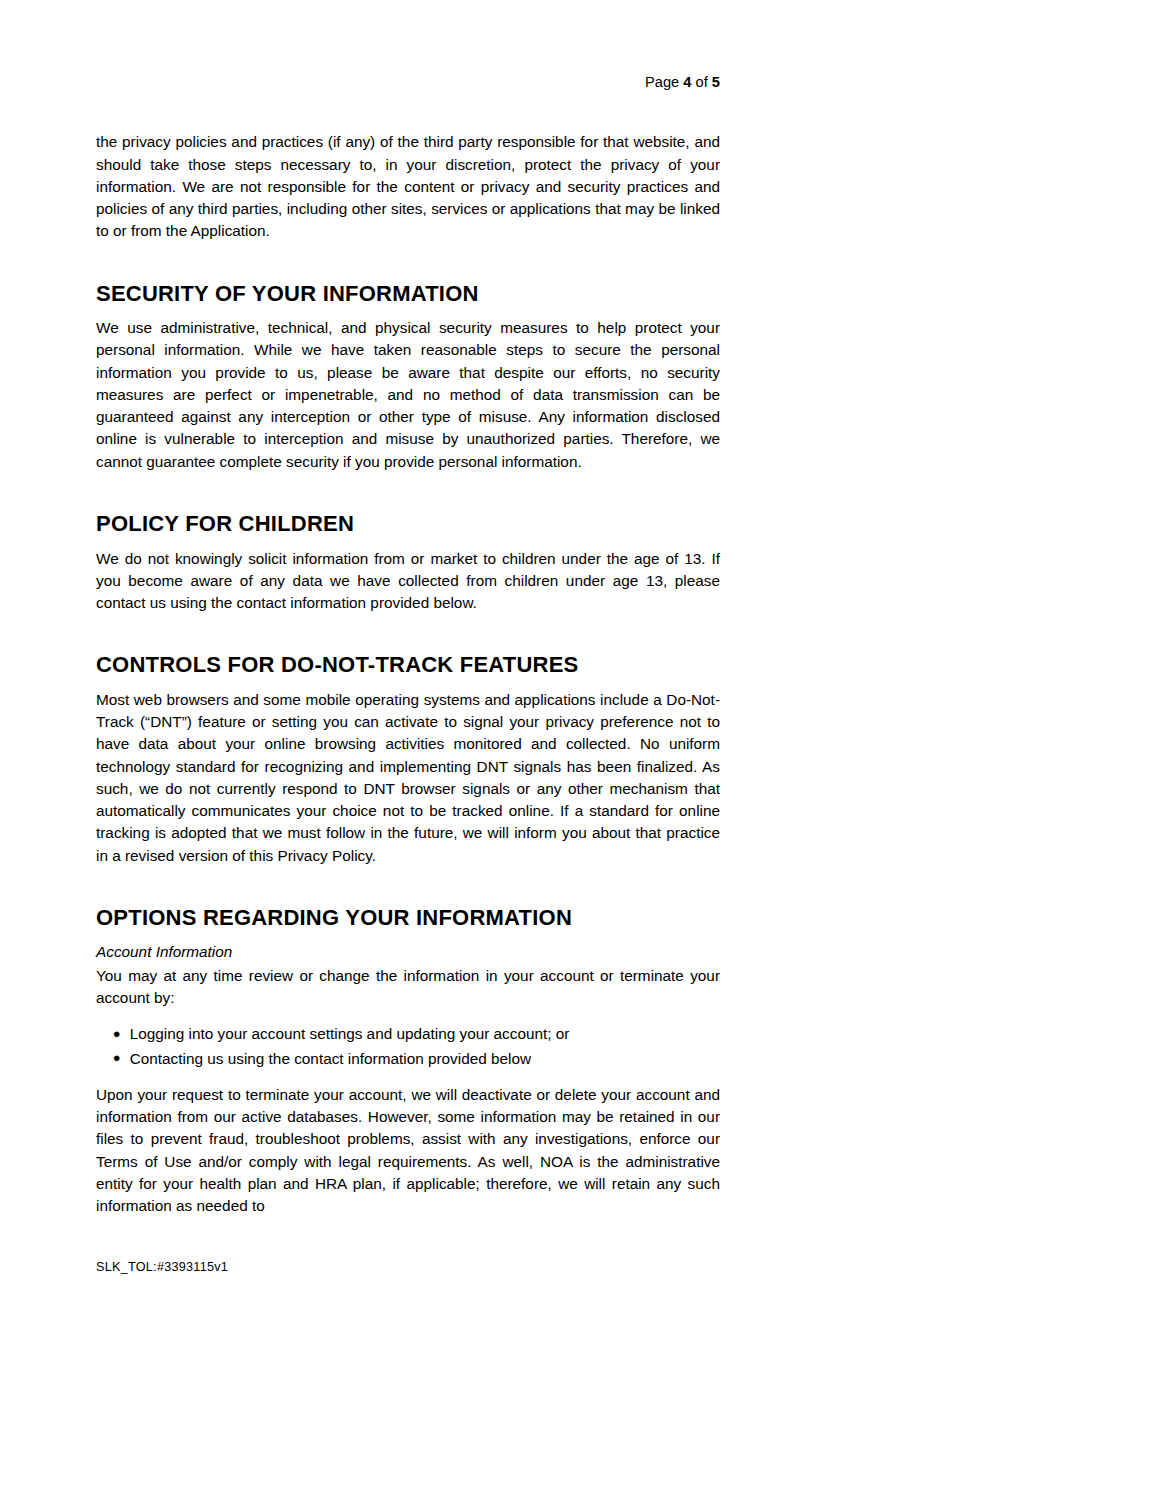Page 4 of 5
the privacy policies and practices (if any) of the third party responsible for that website, and should take those steps necessary to, in your discretion, protect the privacy of your information. We are not responsible for the content or privacy and security practices and policies of any third parties, including other sites, services or applications that may be linked to or from the Application.
SECURITY OF YOUR INFORMATION
We use administrative, technical, and physical security measures to help protect your personal information. While we have taken reasonable steps to secure the personal information you provide to us, please be aware that despite our efforts, no security measures are perfect or impenetrable, and no method of data transmission can be guaranteed against any interception or other type of misuse. Any information disclosed online is vulnerable to interception and misuse by unauthorized parties. Therefore, we cannot guarantee complete security if you provide personal information.
POLICY FOR CHILDREN
We do not knowingly solicit information from or market to children under the age of 13. If you become aware of any data we have collected from children under age 13, please contact us using the contact information provided below.
CONTROLS FOR DO-NOT-TRACK FEATURES
Most web browsers and some mobile operating systems and applications include a Do-Not-Track (“DNT”) feature or setting you can activate to signal your privacy preference not to have data about your online browsing activities monitored and collected. No uniform technology standard for recognizing and implementing DNT signals has been finalized. As such, we do not currently respond to DNT browser signals or any other mechanism that automatically communicates your choice not to be tracked online. If a standard for online tracking is adopted that we must follow in the future, we will inform you about that practice in a revised version of this Privacy Policy.
OPTIONS REGARDING YOUR INFORMATION
Account Information
You may at any time review or change the information in your account or terminate your account by:
Logging into your account settings and updating your account; or
Contacting us using the contact information provided below
Upon your request to terminate your account, we will deactivate or delete your account and information from our active databases. However, some information may be retained in our files to prevent fraud, troubleshoot problems, assist with any investigations, enforce our Terms of Use and/or comply with legal requirements. As well, NOA is the administrative entity for your health plan and HRA plan, if applicable; therefore, we will retain any such information as needed to
SLK_TOL:#3393115v1